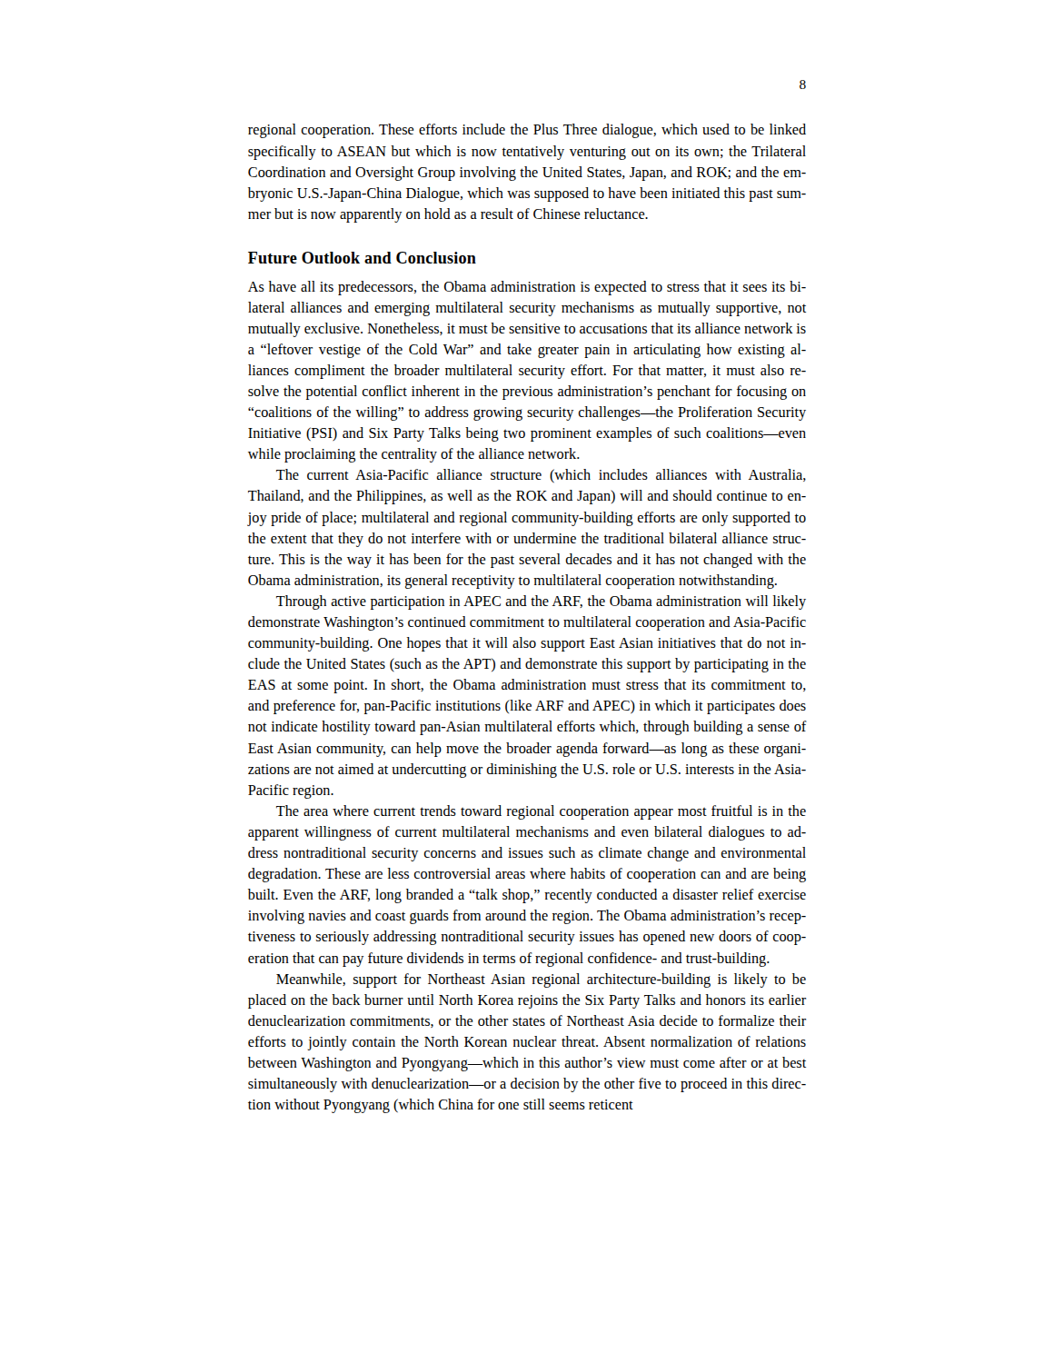8
regional cooperation. These efforts include the Plus Three dialogue, which used to be linked specifically to ASEAN but which is now tentatively venturing out on its own; the Trilateral Coordination and Oversight Group involving the United States, Japan, and ROK; and the embryonic U.S.-Japan-China Dialogue, which was supposed to have been initiated this past summer but is now apparently on hold as a result of Chinese reluctance.
Future Outlook and Conclusion
As have all its predecessors, the Obama administration is expected to stress that it sees its bilateral alliances and emerging multilateral security mechanisms as mutually supportive, not mutually exclusive. Nonetheless, it must be sensitive to accusations that its alliance network is a “leftover vestige of the Cold War” and take greater pain in articulating how existing alliances compliment the broader multilateral security effort. For that matter, it must also resolve the potential conflict inherent in the previous administration’s penchant for focusing on “coalitions of the willing” to address growing security challenges—the Proliferation Security Initiative (PSI) and Six Party Talks being two prominent examples of such coalitions—even while proclaiming the centrality of the alliance network.
The current Asia-Pacific alliance structure (which includes alliances with Australia, Thailand, and the Philippines, as well as the ROK and Japan) will and should continue to enjoy pride of place; multilateral and regional community-building efforts are only supported to the extent that they do not interfere with or undermine the traditional bilateral alliance structure. This is the way it has been for the past several decades and it has not changed with the Obama administration, its general receptivity to multilateral cooperation notwithstanding.
Through active participation in APEC and the ARF, the Obama administration will likely demonstrate Washington’s continued commitment to multilateral cooperation and Asia-Pacific community-building. One hopes that it will also support East Asian initiatives that do not include the United States (such as the APT) and demonstrate this support by participating in the EAS at some point. In short, the Obama administration must stress that its commitment to, and preference for, pan-Pacific institutions (like ARF and APEC) in which it participates does not indicate hostility toward pan-Asian multilateral efforts which, through building a sense of East Asian community, can help move the broader agenda forward—as long as these organizations are not aimed at undercutting or diminishing the U.S. role or U.S. interests in the Asia-Pacific region.
The area where current trends toward regional cooperation appear most fruitful is in the apparent willingness of current multilateral mechanisms and even bilateral dialogues to address nontraditional security concerns and issues such as climate change and environmental degradation. These are less controversial areas where habits of cooperation can and are being built. Even the ARF, long branded a “talk shop,” recently conducted a disaster relief exercise involving navies and coast guards from around the region. The Obama administration’s receptiveness to seriously addressing nontraditional security issues has opened new doors of cooperation that can pay future dividends in terms of regional confidence- and trust-building.
Meanwhile, support for Northeast Asian regional architecture-building is likely to be placed on the back burner until North Korea rejoins the Six Party Talks and honors its earlier denuclearization commitments, or the other states of Northeast Asia decide to formalize their efforts to jointly contain the North Korean nuclear threat. Absent normalization of relations between Washington and Pyongyang—which in this author’s view must come after or at best simultaneously with denuclearization—or a decision by the other five to proceed in this direction without Pyongyang (which China for one still seems reticent